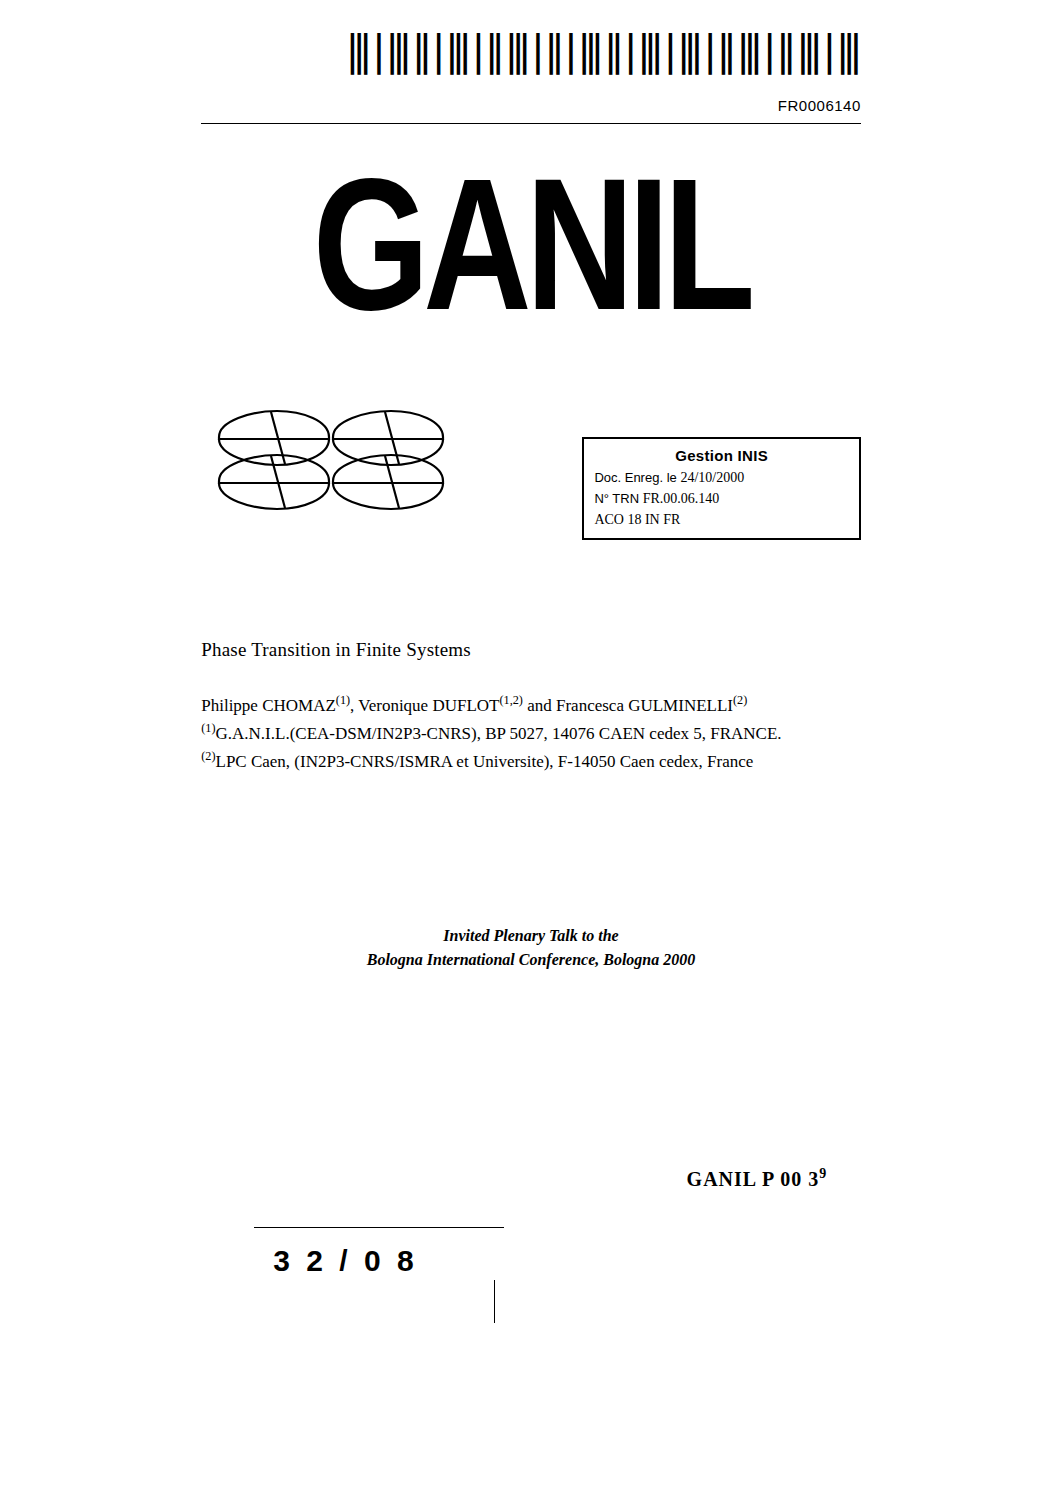▌▌▌ ▌ ▌▌▌ ▌▌ ▌ ▌▌▌ ▌ ▌▌ ▌▌▌ ▌ ▌▌ ▌ ▌▌▌ ▌▌ ▌ ▌▌▌ ▌ ▌▌▌ ▌ ▌▌ ▌▌▌ ▌ ▌▌ ▌▌▌ ▌ ▌▌▌
FR0006140
GANIL
Gestion INIS
Doc. Enreg. le 24/10/2000
N° TRN FR.00.06.140
ACO 18 IN FR
Phase Transition in Finite Systems
Philippe CHOMAZ(1), Veronique DUFLOT(1,2) and Francesca GULMINELLI(2)
(1)G.A.N.I.L.(CEA-DSM/IN2P3-CNRS), BP 5027, 14076 CAEN cedex 5, FRANCE.
(2)LPC Caen, (IN2P3-CNRS/ISMRA et Universite), F-14050 Caen cedex, France
Invited Plenary Talk to the
Bologna International Conference, Bologna 2000
GANIL P 00 39
3 2 / 0 8